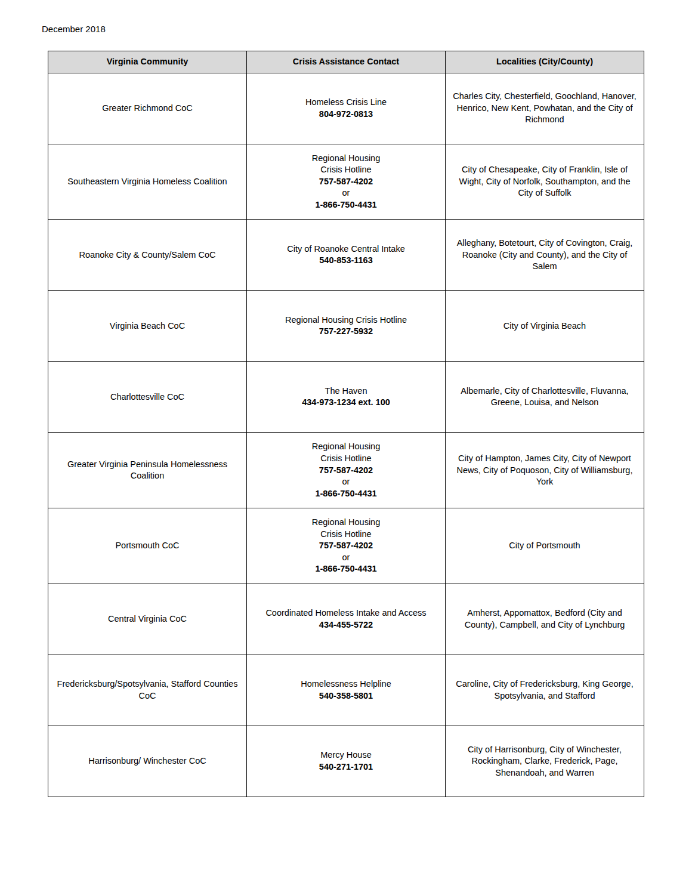December 2018
| Virginia Community | Crisis Assistance Contact | Localities (City/County) |
| --- | --- | --- |
| Greater Richmond CoC | Homeless Crisis Line 804-972-0813 | Charles City, Chesterfield, Goochland, Hanover, Henrico, New Kent, Powhatan, and the City of Richmond |
| Southeastern Virginia Homeless Coalition | Regional Housing Crisis Hotline 757-587-4202 or 1-866-750-4431 | City of Chesapeake, City of Franklin, Isle of Wight, City of Norfolk, Southampton, and the City of Suffolk |
| Roanoke City & County/Salem CoC | City of Roanoke Central Intake 540-853-1163 | Alleghany, Botetourt, City of Covington, Craig, Roanoke (City and County), and the City of Salem |
| Virginia Beach CoC | Regional Housing Crisis Hotline 757-227-5932 | City of Virginia Beach |
| Charlottesville CoC | The Haven 434-973-1234 ext. 100 | Albemarle, City of Charlottesville, Fluvanna, Greene, Louisa, and Nelson |
| Greater Virginia Peninsula Homelessness Coalition | Regional Housing Crisis Hotline 757-587-4202 or 1-866-750-4431 | City of Hampton, James City, City of Newport News, City of Poquoson, City of Williamsburg, York |
| Portsmouth CoC | Regional Housing Crisis Hotline 757-587-4202 or 1-866-750-4431 | City of Portsmouth |
| Central Virginia CoC | Coordinated Homeless Intake and Access 434-455-5722 | Amherst, Appomattox, Bedford (City and County), Campbell, and City of Lynchburg |
| Fredericksburg/Spotsylvania, Stafford Counties CoC | Homelessness Helpline 540-358-5801 | Caroline, City of Fredericksburg, King George, Spotsylvania, and Stafford |
| Harrisonburg/ Winchester CoC | Mercy House 540-271-1701 | City of Harrisonburg, City of Winchester, Rockingham, Clarke, Frederick, Page, Shenandoah, and Warren |